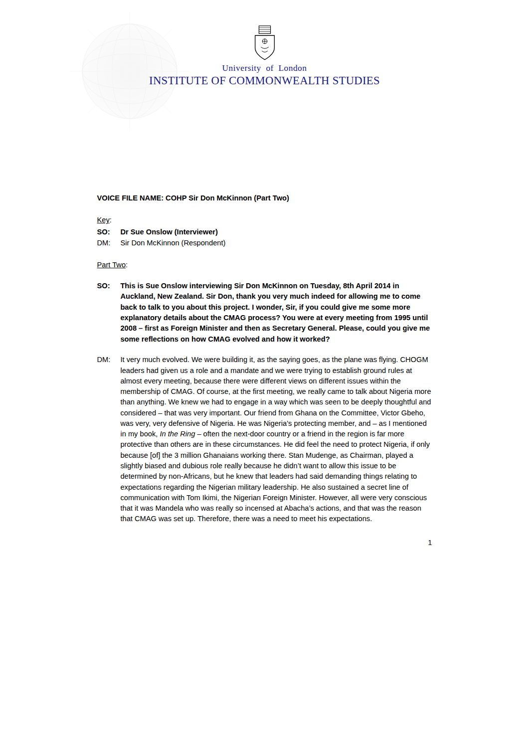University of London
INSTITUTE OF COMMONWEALTH STUDIES
VOICE FILE NAME: COHP Sir Don McKinnon (Part Two)
Key:
SO:
Dr Sue Onslow (Interviewer)
DM:
Sir Don McKinnon (Respondent)
Part Two:
SO:
This is Sue Onslow interviewing Sir Don McKinnon on Tuesday, 8th April 2014 in Auckland, New Zealand. Sir Don, thank you very much indeed for allowing me to come back to talk to you about this project. I wonder, Sir, if you could give me some more explanatory details about the CMAG process? You were at every meeting from 1995 until 2008 – first as Foreign Minister and then as Secretary General. Please, could you give me some reflections on how CMAG evolved and how it worked?
DM:
It very much evolved. We were building it, as the saying goes, as the plane was flying. CHOGM leaders had given us a role and a mandate and we were trying to establish ground rules at almost every meeting, because there were different views on different issues within the membership of CMAG. Of course, at the first meeting, we really came to talk about Nigeria more than anything. We knew we had to engage in a way which was seen to be deeply thoughtful and considered – that was very important. Our friend from Ghana on the Committee, Victor Gbeho, was very, very defensive of Nigeria. He was Nigeria’s protecting member, and – as I mentioned in my book, In the Ring – often the next-door country or a friend in the region is far more protective than others are in these circumstances. He did feel the need to protect Nigeria, if only because [of] the 3 million Ghanaians working there. Stan Mudenge, as Chairman, played a slightly biased and dubious role really because he didn’t want to allow this issue to be determined by non-Africans, but he knew that leaders had said demanding things relating to expectations regarding the Nigerian military leadership. He also sustained a secret line of communication with Tom Ikimi, the Nigerian Foreign Minister. However, all were very conscious that it was Mandela who was really so incensed at Abacha’s actions, and that was the reason that CMAG was set up. Therefore, there was a need to meet his expectations.
1